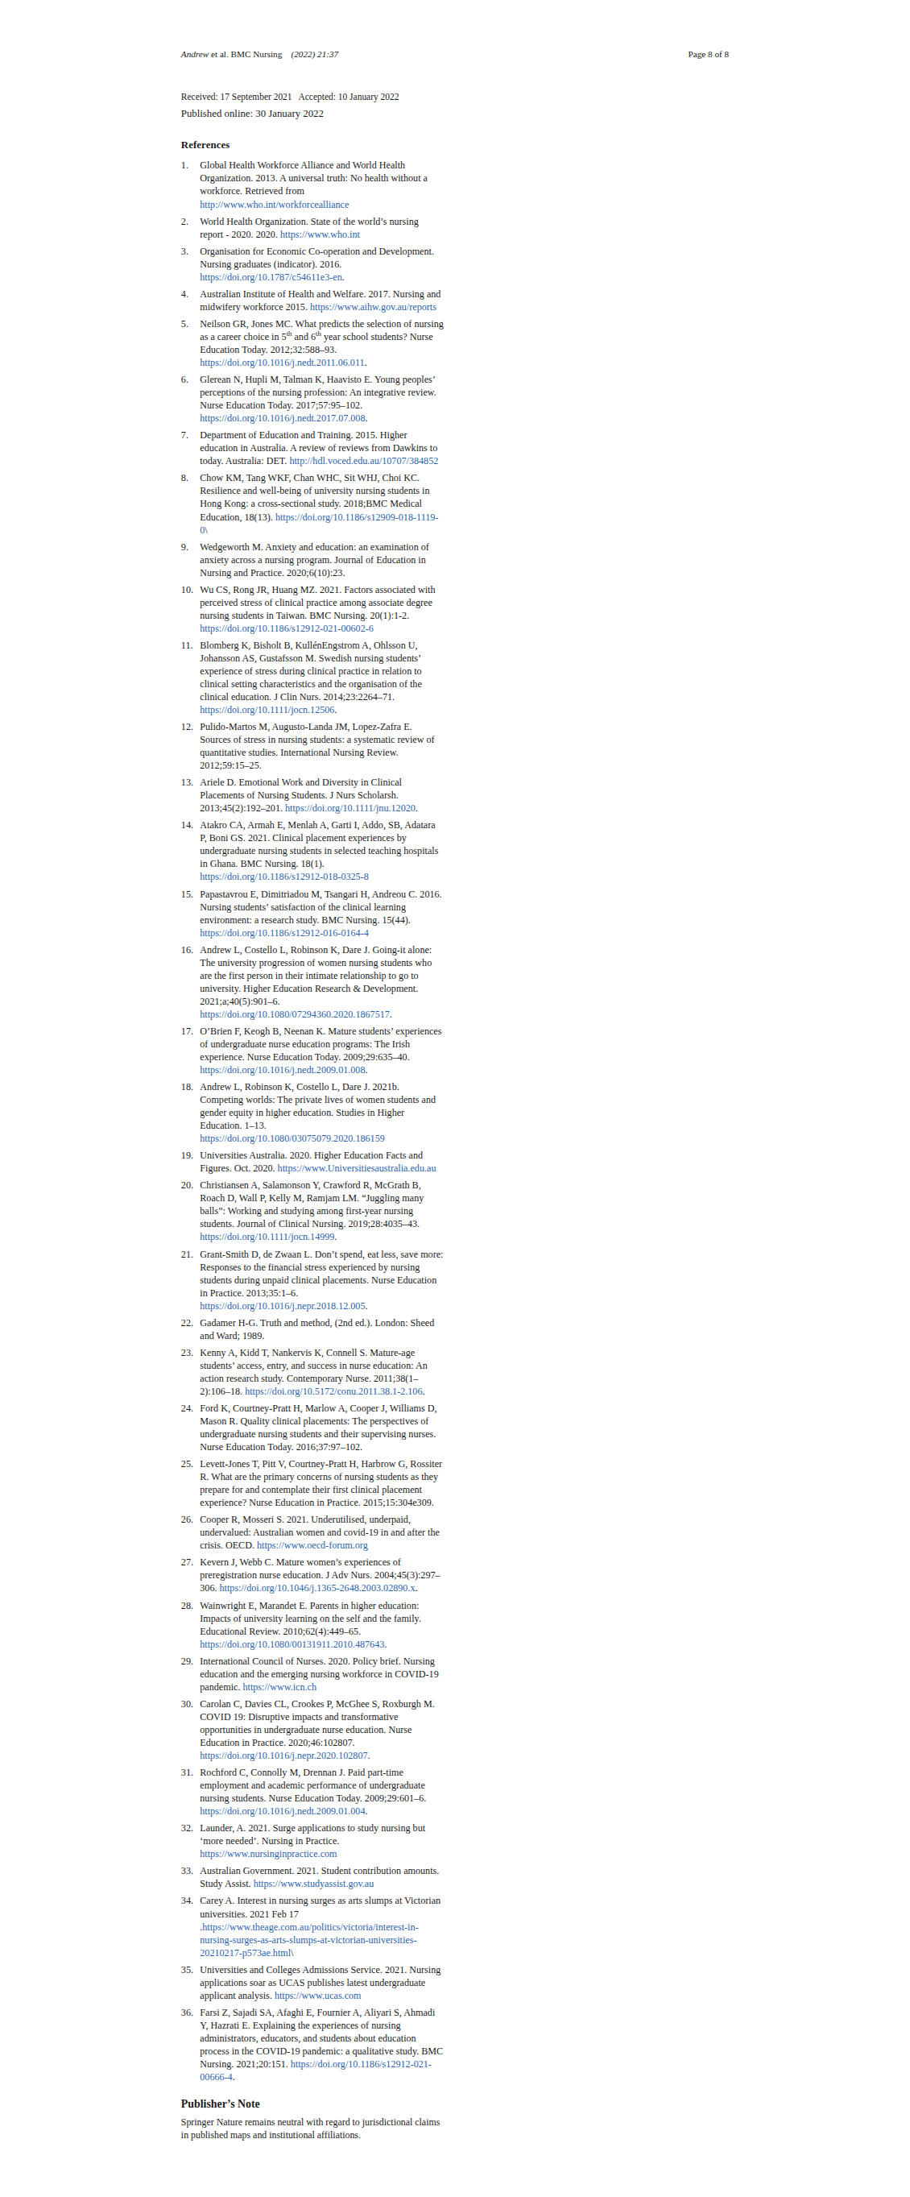Andrew et al. BMC Nursing (2022) 21:37
Page 8 of 8
Received: 17 September 2021 Accepted: 10 January 2022
Published online: 30 January 2022
References
Global Health Workforce Alliance and World Health Organization. 2013. A universal truth: No health without a workforce. Retrieved from http://www.who.int/workforcealliance
World Health Organization. State of the world’s nursing report - 2020. 2020. https://www.who.int
Organisation for Economic Co-operation and Development. Nursing graduates (indicator). 2016. https://doi.org/10.1787/c54611e3-en.
Australian Institute of Health and Welfare. 2017. Nursing and midwifery workforce 2015. https://www.aihw.gov.au/reports
Neilson GR, Jones MC. What predicts the selection of nursing as a career choice in 5th and 6th year school students? Nurse Education Today. 2012;32:588–93. https://doi.org/10.1016/j.nedt.2011.06.011.
Glerean N, Hupli M, Talman K, Haavisto E. Young peoples’ perceptions of the nursing profession: An integrative review. Nurse Education Today. 2017;57:95–102. https://doi.org/10.1016/j.nedt.2017.07.008.
Department of Education and Training. 2015. Higher education in Australia. A review of reviews from Dawkins to today. Australia: DET. http://hdl.voced.edu.au/10707/384852
Chow KM, Tang WKF, Chan WHC, Sit WHJ, Choi KC. Resilience and well-being of university nursing students in Hong Kong: a cross-sectional study. 2018;BMC Medical Education, 18(13). https://doi.org/10.1186/s12909-018-1119-0\
Wedgeworth M. Anxiety and education: an examination of anxiety across a nursing program. Journal of Education in Nursing and Practice. 2020;6(10):23.
Wu CS, Rong JR, Huang MZ. 2021. Factors associated with perceived stress of clinical practice among associate degree nursing students in Taiwan. BMC Nursing. 20(1):1-2. https://doi.org/10.1186/s12912-021-00602-6
Blomberg K, Bisholt B, KullénEngstrom A, Ohlsson U, Johansson AS, Gustafsson M. Swedish nursing students’ experience of stress during clinical practice in relation to clinical setting characteristics and the organisation of the clinical education. J Clin Nurs. 2014;23:2264–71. https://doi.org/10.1111/jocn.12506.
Pulido-Martos M, Augusto-Landa JM, Lopez-Zafra E. Sources of stress in nursing students: a systematic review of quantitative studies. International Nursing Review. 2012;59:15–25.
Ariele D. Emotional Work and Diversity in Clinical Placements of Nursing Students. J Nurs Scholarsh. 2013;45(2):192–201. https://doi.org/10.1111/jnu.12020.
Atakro CA, Armah E, Menlah A, Garti I, Addo, SB, Adatara P, Boni GS. 2021. Clinical placement experiences by undergraduate nursing students in selected teaching hospitals in Ghana. BMC Nursing. 18(1). https://doi.org/10.1186/s12912-018-0325-8
Papastavrou E, Dimitriadou M, Tsangari H, Andreou C. 2016. Nursing students’ satisfaction of the clinical learning environment: a research study. BMC Nursing. 15(44). https://doi.org/10.1186/s12912-016-0164-4
Andrew L, Costello L, Robinson K, Dare J. Going-it alone: The university progression of women nursing students who are the first person in their intimate relationship to go to university. Higher Education Research & Development. 2021;a;40(5):901–6. https://doi.org/10.1080/07294360.2020.1867517.
O’Brien F, Keogh B, Neenan K. Mature students’ experiences of undergraduate nurse education programs: The Irish experience. Nurse Education Today. 2009;29:635–40. https://doi.org/10.1016/j.nedt.2009.01.008.
Andrew L, Robinson K, Costello L, Dare J. 2021b. Competing worlds: The private lives of women students and gender equity in higher education. Studies in Higher Education. 1–13. https://doi.org/10.1080/03075079.2020.186159
Universities Australia. 2020. Higher Education Facts and Figures. Oct. 2020. https://www.Universitiesaustralia.edu.au
Christiansen A, Salamonson Y, Crawford R, McGrath B, Roach D, Wall P, Kelly M, Ramjam LM. “Juggling many balls”: Working and studying among first-year nursing students. Journal of Clinical Nursing. 2019;28:4035–43. https://doi.org/10.1111/jocn.14999.
Grant-Smith D, de Zwaan L. Don’t spend, eat less, save more: Responses to the financial stress experienced by nursing students during unpaid clinical placements. Nurse Education in Practice. 2013;35:1–6. https://doi.org/10.1016/j.nepr.2018.12.005.
Gadamer H-G. Truth and method, (2nd ed.). London: Sheed and Ward; 1989.
Kenny A, Kidd T, Nankervis K, Connell S. Mature-age students’ access, entry, and success in nurse education: An action research study. Contemporary Nurse. 2011;38(1–2):106–18. https://doi.org/10.5172/conu.2011.38.1-2.106.
Ford K, Courtney-Pratt H, Marlow A, Cooper J, Williams D, Mason R. Quality clinical placements: The perspectives of undergraduate nursing students and their supervising nurses. Nurse Education Today. 2016;37:97–102.
Levett-Jones T, Pitt V, Courtney-Pratt H, Harbrow G, Rossiter R. What are the primary concerns of nursing students as they prepare for and contemplate their first clinical placement experience? Nurse Education in Practice. 2015;15:304e309.
Cooper R, Mosseri S. 2021. Underutilised, underpaid, undervalued: Australian women and covid-19 in and after the crisis. OECD. https://www.oecd-forum.org
Kevern J, Webb C. Mature women’s experiences of preregistration nurse education. J Adv Nurs. 2004;45(3):297–306. https://doi.org/10.1046/j.1365-2648.2003.02890.x.
Wainwright E, Marandet E. Parents in higher education: Impacts of university learning on the self and the family. Educational Review. 2010;62(4):449–65. https://doi.org/10.1080/00131911.2010.487643.
International Council of Nurses. 2020. Policy brief. Nursing education and the emerging nursing workforce in COVID-19 pandemic. https://www.icn.ch
Carolan C, Davies CL, Crookes P, McGhee S, Roxburgh M. COVID 19: Disruptive impacts and transformative opportunities in undergraduate nurse education. Nurse Education in Practice. 2020;46:102807. https://doi.org/10.1016/j.nepr.2020.102807.
Rochford C, Connolly M, Drennan J. Paid part-time employment and academic performance of undergraduate nursing students. Nurse Education Today. 2009;29:601–6. https://doi.org/10.1016/j.nedt.2009.01.004.
Launder, A. 2021. Surge applications to study nursing but ‘more needed’. Nursing in Practice. https://www.nursinginpractice.com
Australian Government. 2021. Student contribution amounts. Study Assist. https://www.studyassist.gov.au
Carey A. Interest in nursing surges as arts slumps at Victorian universities. 2021 Feb 17 .https://www.theage.com.au/politics/victoria/interest-in-nursing-surges-as-arts-slumps-at-victorian-universities-20210217-p573ae.html\
Universities and Colleges Admissions Service. 2021. Nursing applications soar as UCAS publishes latest undergraduate applicant analysis. https://www.ucas.com
Farsi Z, Sajadi SA, Afaghi E, Fournier A, Aliyari S, Ahmadi Y, Hazrati E. Explaining the experiences of nursing administrators, educators, and students about education process in the COVID-19 pandemic: a qualitative study. BMC Nursing. 2021;20:151. https://doi.org/10.1186/s12912-021-00666-4.
Publisher’s Note
Springer Nature remains neutral with regard to jurisdictional claims in published maps and institutional affiliations.